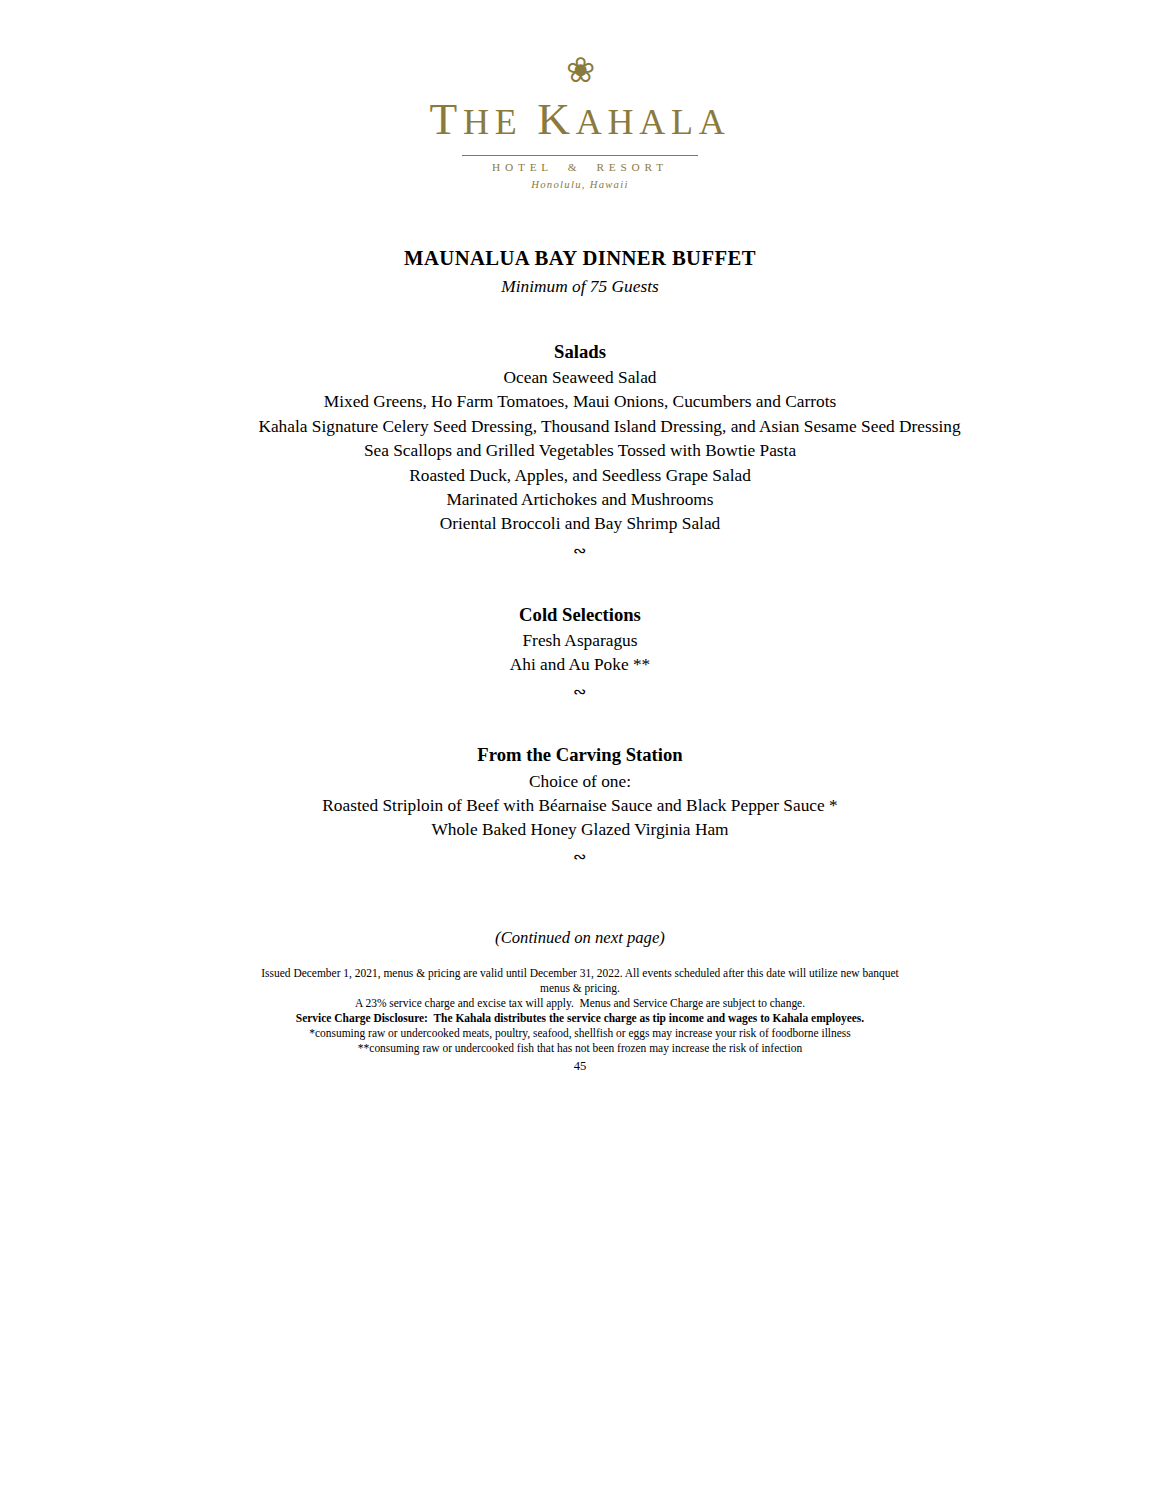❀
THE KAHALA
HOTEL & RESORT
Honolulu, Hawaii
MAUNALUA BAY DINNER BUFFET
Minimum of 75 Guests
Salads
Ocean Seaweed Salad
Mixed Greens, Ho Farm Tomatoes, Maui Onions, Cucumbers and Carrots
Kahala Signature Celery Seed Dressing, Thousand Island Dressing, and Asian Sesame Seed Dressing
Sea Scallops and Grilled Vegetables Tossed with Bowtie Pasta
Roasted Duck, Apples, and Seedless Grape Salad
Marinated Artichokes and Mushrooms
Oriental Broccoli and Bay Shrimp Salad
∾
Cold Selections
Fresh Asparagus
Ahi and Au Poke **
∾
From the Carving Station
Choice of one:
Roasted Striploin of Beef with Béarnaise Sauce and Black Pepper Sauce *
Whole Baked Honey Glazed Virginia Ham
∾
(Continued on next page)
Issued December 1, 2021, menus & pricing are valid until December 31, 2022. All events scheduled after this date will utilize new banquet menus & pricing.
A 23% service charge and excise tax will apply. Menus and Service Charge are subject to change.
Service Charge Disclosure: The Kahala distributes the service charge as tip income and wages to Kahala employees.
*consuming raw or undercooked meats, poultry, seafood, shellfish or eggs may increase your risk of foodborne illness
**consuming raw or undercooked fish that has not been frozen may increase the risk of infection
45